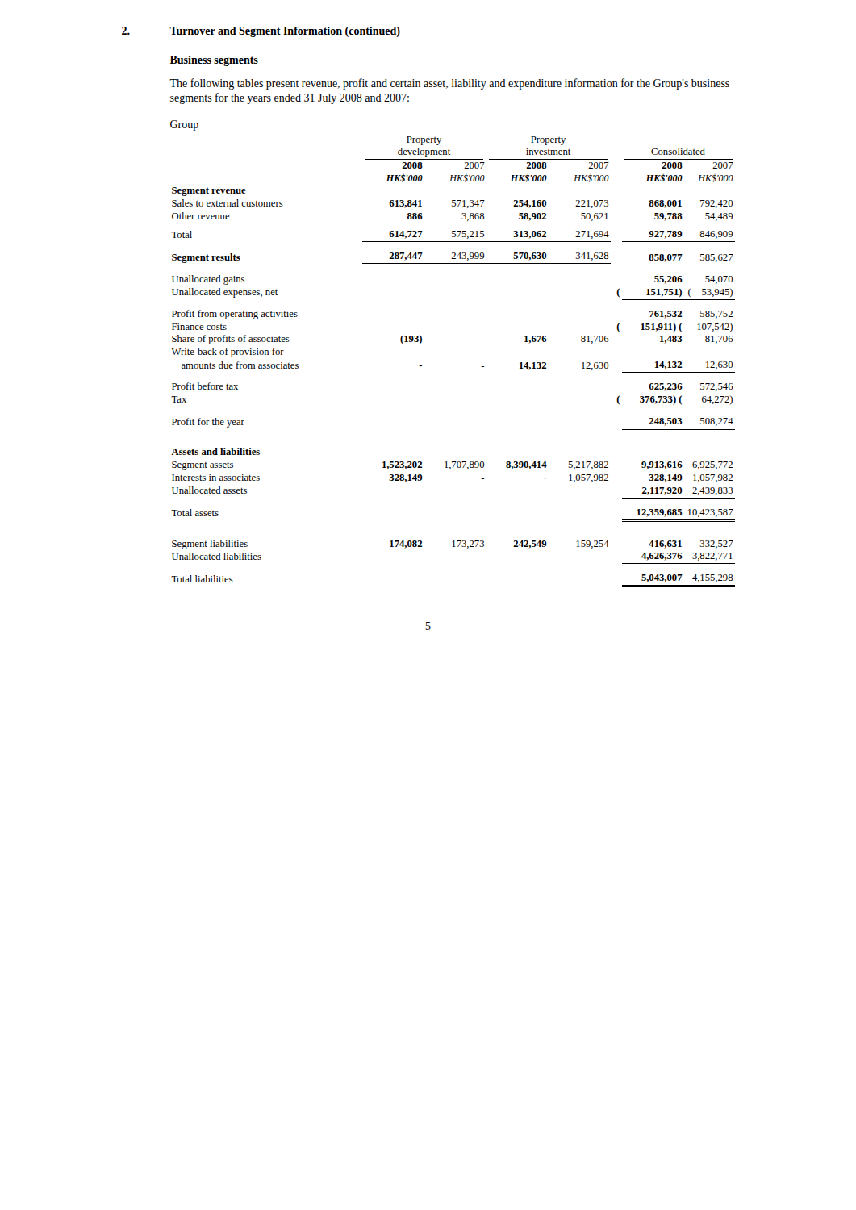2.
Turnover and Segment Information (continued)
Business segments
The following tables present revenue, profit and certain asset, liability and expenditure information for the Group's business segments for the years ended 31 July 2008 and 2007:
Group
| | Property | Property | | |
| | development | investment | | Consolidated |
| | 2008 | 2007 | 2008 | 2007 | | 2008 | 2007 |
| | HK$'000 | HK$'000 | HK$'000 | HK$'000 | | HK$'000 | HK$'000 |
| Segment revenue | |
| Sales to external customers | 613,841 | 571,347 | 254,160 | 221,073 | | 868,001 | 792,420 |
| Other revenue | 886 | 3,868 | 58,902 | 50,621 | | 59,788 | 54,489 |
| Total | 614,727 | 575,215 | 313,062 | 271,694 | | 927,789 | 846,909 |
| Segment results | 287,447 | 243,999 | 570,630 | 341,628 | | 858,077 | 585,627 |
| Unallocated gains | | | 55,206 | 54,070 |
| Unallocated expenses, net | | ( | 151,751) | ( 53,945) |
| Profit from operating activities | | | 761,532 | 585,752 |
| Finance costs | | ( | 151,911) ( | 107,542) |
| Share of profits of associates | (193) | - | 1,676 | 81,706 | | 1,483 | 81,706 |
| Write-back of provision for | |
| amounts due from associates | - | - | 14,132 | 12,630 | | 14,132 | 12,630 |
| Profit before tax | | | 625,236 | 572,546 |
| Tax | | ( | 376,733) ( | 64,272) |
| Profit for the year | | | 248,503 | 508,274 |
| Assets and liabilities | |
| Segment assets | 1,523,202 | 1,707,890 | 8,390,414 | 5,217,882 | | 9,913,616 | 6,925,772 |
| Interests in associates | 328,149 | - | - | 1,057,982 | | 328,149 | 1,057,982 |
| Unallocated assets | | | 2,117,920 | 2,439,833 |
| Total assets | | | 12,359,685 | 10,423,587 |
| Segment liabilities | 174,082 | 173,273 | 242,549 | 159,254 | | 416,631 | 332,527 |
| Unallocated liabilities | | | 4,626,376 | 3,822,771 |
| Total liabilities | | | 5,043,007 | 4,155,298 |
5